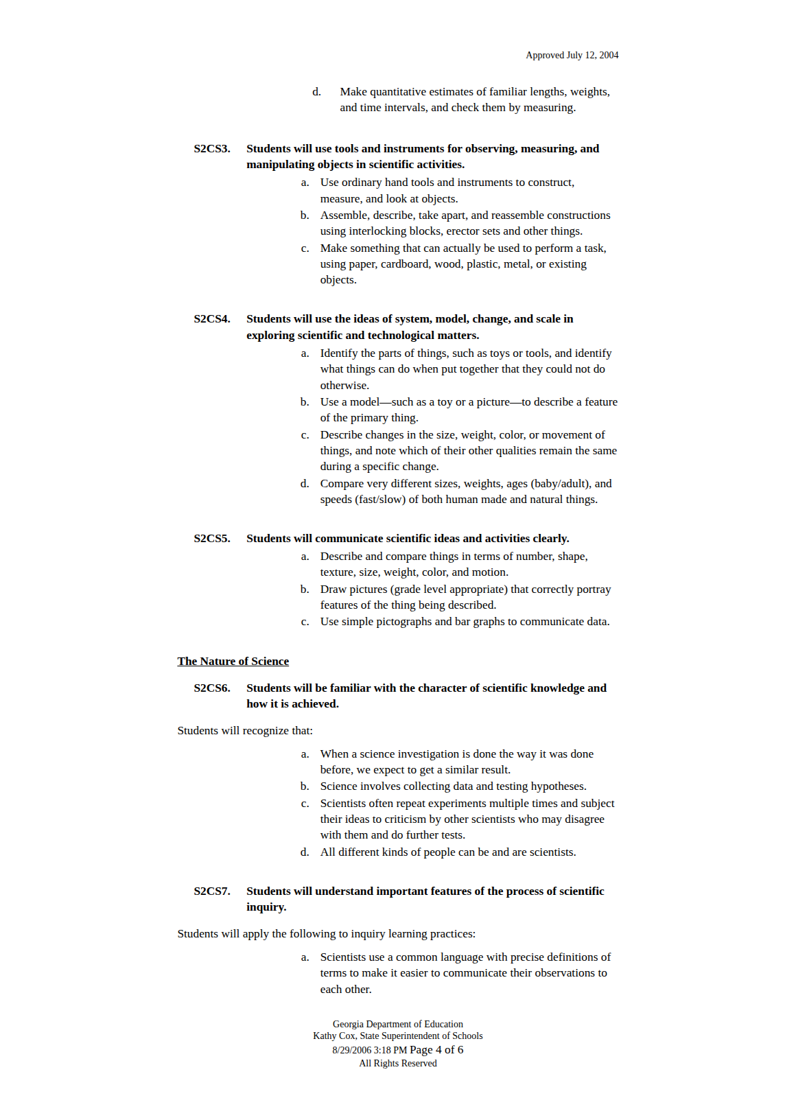Approved July 12, 2004
d. Make quantitative estimates of familiar lengths, weights, and time intervals, and check them by measuring.
S2CS3.
Students will use tools and instruments for observing, measuring, and manipulating objects in scientific activities.
Use ordinary hand tools and instruments to construct, measure, and look at objects.
Assemble, describe, take apart, and reassemble constructions using interlocking blocks, erector sets and other things.
Make something that can actually be used to perform a task, using paper, cardboard, wood, plastic, metal, or existing objects.
S2CS4.
Students will use the ideas of system, model, change, and scale in exploring scientific and technological matters.
Identify the parts of things, such as toys or tools, and identify what things can do when put together that they could not do otherwise.
Use a model—such as a toy or a picture—to describe a feature of the primary thing.
Describe changes in the size, weight, color, or movement of things, and note which of their other qualities remain the same during a specific change.
Compare very different sizes, weights, ages (baby/adult), and speeds (fast/slow) of both human made and natural things.
S2CS5.
Students will communicate scientific ideas and activities clearly.
Describe and compare things in terms of number, shape, texture, size, weight, color, and motion.
Draw pictures (grade level appropriate) that correctly portray features of the thing being described.
Use simple pictographs and bar graphs to communicate data.
The Nature of Science
S2CS6.
Students will be familiar with the character of scientific knowledge and how it is achieved.
Students will recognize that:
When a science investigation is done the way it was done before, we expect to get a similar result.
Science involves collecting data and testing hypotheses.
Scientists often repeat experiments multiple times and subject their ideas to criticism by other scientists who may disagree with them and do further tests.
All different kinds of people can be and are scientists.
S2CS7.
Students will understand important features of the process of scientific inquiry.
Students will apply the following to inquiry learning practices:
Scientists use a common language with precise definitions of terms to make it easier to communicate their observations to each other.
Georgia Department of Education
Kathy Cox, State Superintendent of Schools
8/29/2006 3:18 PM Page 4 of 6
All Rights Reserved